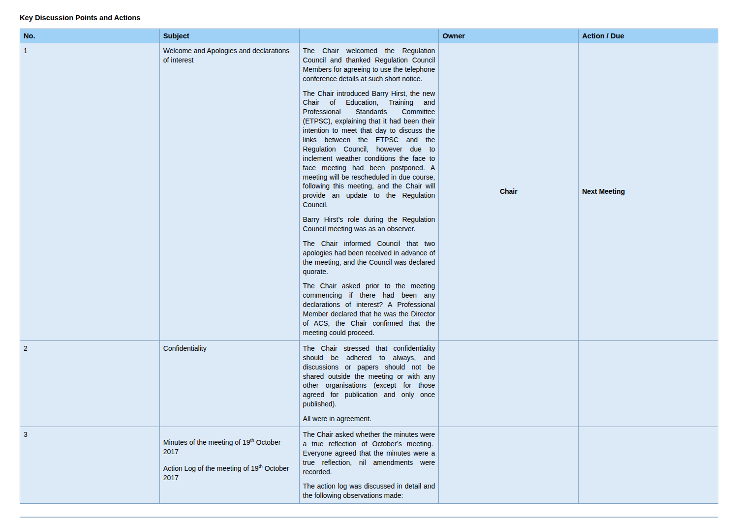Key Discussion Points and Actions
| No. | Subject | | Owner | Action / Due |
| --- | --- | --- | --- | --- |
| 1 | Welcome and Apologies and declarations of interest | The Chair welcomed the Regulation Council and thanked Regulation Council Members for agreeing to use the telephone conference details at such short notice. The Chair introduced Barry Hirst, the new Chair of Education, Training and Professional Standards Committee (ETPSC), explaining that it had been their intention to meet that day to discuss the links between the ETPSC and the Regulation Council, however due to inclement weather conditions the face to face meeting had been postponed. A meeting will be rescheduled in due course, following this meeting, and the Chair will provide an update to the Regulation Council. Barry Hirst’s role during the Regulation Council meeting was as an observer. The Chair informed Council that two apologies had been received in advance of the meeting, and the Council was declared quorate. The Chair asked prior to the meeting commencing if there had been any declarations of interest? A Professional Member declared that he was the Director of ACS, the Chair confirmed that the meeting could proceed. | Chair | Next Meeting |
| 2 | Confidentiality | The Chair stressed that confidentiality should be adhered to always, and discussions or papers should not be shared outside the meeting or with any other organisations (except for those agreed for publication and only once published). All were in agreement. | | |
| 3 | Minutes of the meeting of 19 th October 2017 Action Log of the meeting of 19 th October 2017 | The Chair asked whether the minutes were a true reflection of October’s meeting. Everyone agreed that the minutes were a true reflection, nil amendments were recorded. The action log was discussed in detail and the following observations made: | | |
2|Minutes Regulation Council 27/02/2018